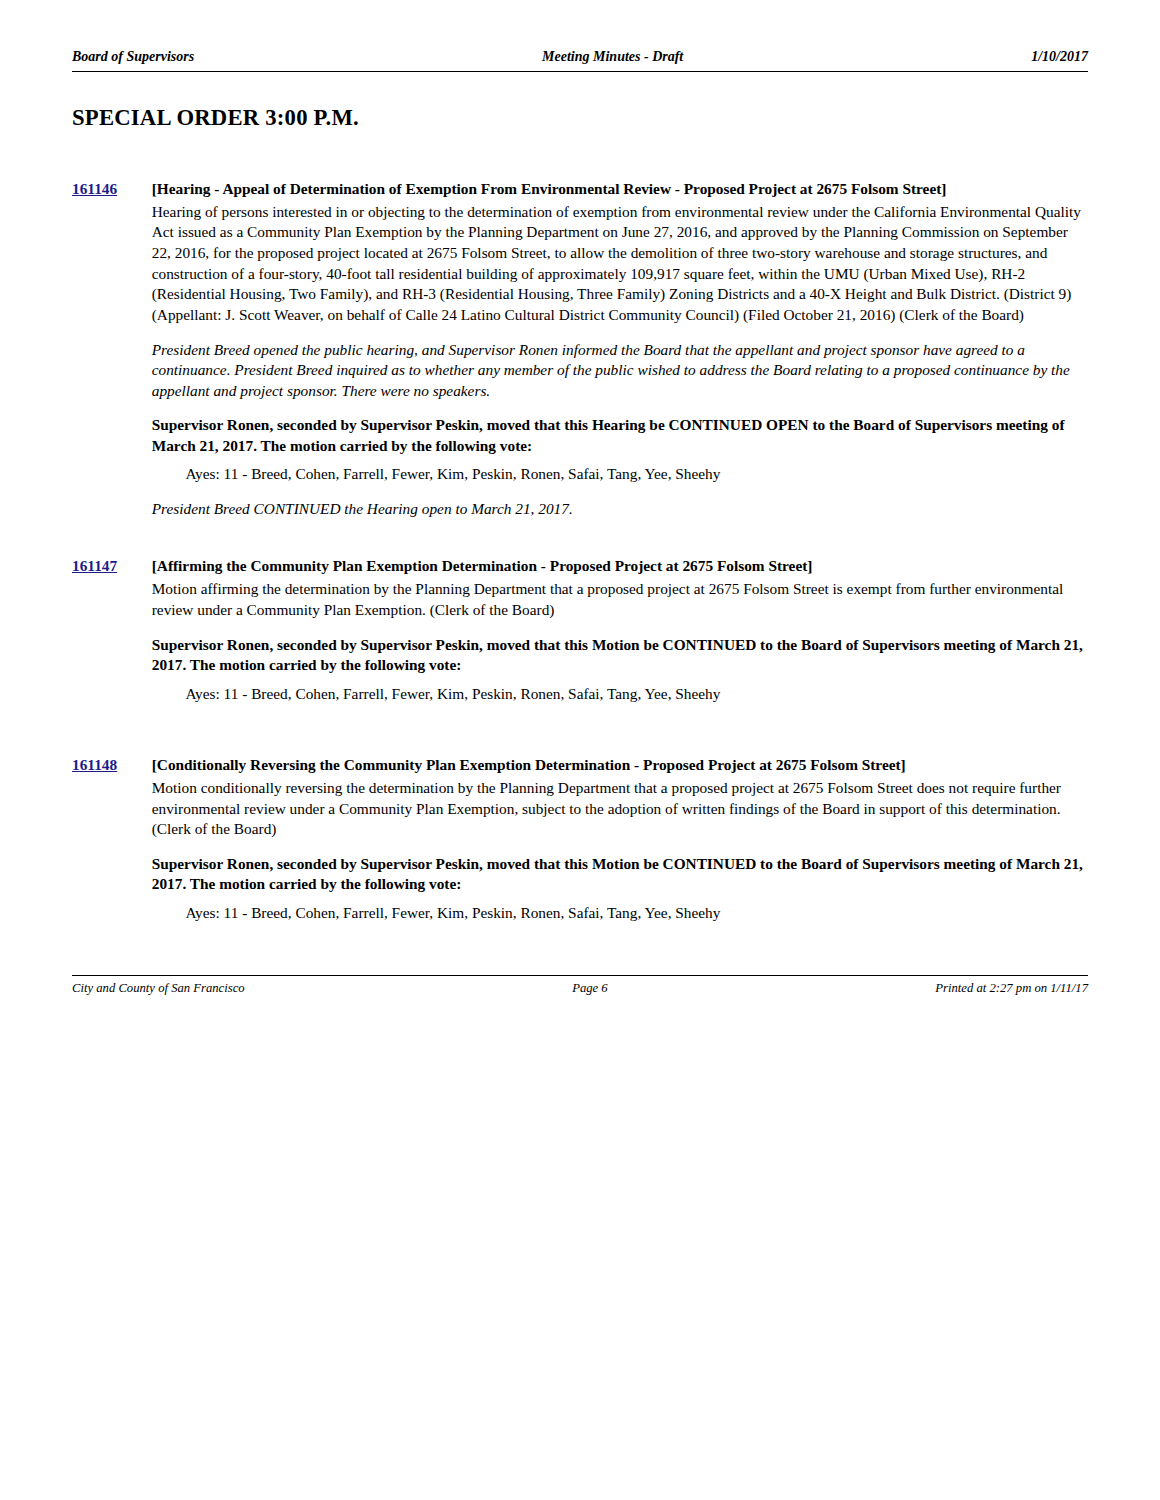Board of Supervisors
Meeting Minutes - Draft
1/10/2017
SPECIAL ORDER 3:00 P.M.
161146
[Hearing - Appeal of Determination of Exemption From Environmental Review - Proposed Project at 2675 Folsom Street]
Hearing of persons interested in or objecting to the determination of exemption from environmental review under the California Environmental Quality Act issued as a Community Plan Exemption by the Planning Department on June 27, 2016, and approved by the Planning Commission on September 22, 2016, for the proposed project located at 2675 Folsom Street, to allow the demolition of three two-story warehouse and storage structures, and construction of a four-story, 40-foot tall residential building of approximately 109,917 square feet, within the UMU (Urban Mixed Use), RH-2 (Residential Housing, Two Family), and RH-3 (Residential Housing, Three Family) Zoning Districts and a 40-X Height and Bulk District. (District 9) (Appellant: J. Scott Weaver, on behalf of Calle 24 Latino Cultural District Community Council) (Filed October 21, 2016) (Clerk of the Board)
President Breed opened the public hearing, and Supervisor Ronen informed the Board that the appellant and project sponsor have agreed to a continuance. President Breed inquired as to whether any member of the public wished to address the Board relating to a proposed continuance by the appellant and project sponsor. There were no speakers.
Supervisor Ronen, seconded by Supervisor Peskin, moved that this Hearing be CONTINUED OPEN to the Board of Supervisors meeting of March 21, 2017. The motion carried by the following vote:
Ayes: 11 - Breed, Cohen, Farrell, Fewer, Kim, Peskin, Ronen, Safai, Tang, Yee, Sheehy
President Breed CONTINUED the Hearing open to March 21, 2017.
161147
[Affirming the Community Plan Exemption Determination - Proposed Project at 2675 Folsom Street]
Motion affirming the determination by the Planning Department that a proposed project at 2675 Folsom Street is exempt from further environmental review under a Community Plan Exemption. (Clerk of the Board)
Supervisor Ronen, seconded by Supervisor Peskin, moved that this Motion be CONTINUED to the Board of Supervisors meeting of March 21, 2017. The motion carried by the following vote:
Ayes: 11 - Breed, Cohen, Farrell, Fewer, Kim, Peskin, Ronen, Safai, Tang, Yee, Sheehy
161148
[Conditionally Reversing the Community Plan Exemption Determination - Proposed Project at 2675 Folsom Street]
Motion conditionally reversing the determination by the Planning Department that a proposed project at 2675 Folsom Street does not require further environmental review under a Community Plan Exemption, subject to the adoption of written findings of the Board in support of this determination. (Clerk of the Board)
Supervisor Ronen, seconded by Supervisor Peskin, moved that this Motion be CONTINUED to the Board of Supervisors meeting of March 21, 2017. The motion carried by the following vote:
Ayes: 11 - Breed, Cohen, Farrell, Fewer, Kim, Peskin, Ronen, Safai, Tang, Yee, Sheehy
City and County of San Francisco
Page 6
Printed at 2:27 pm on 1/11/17